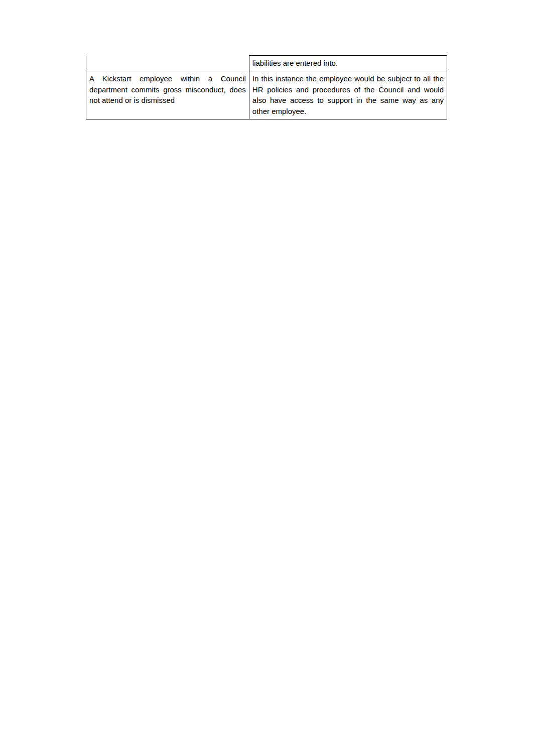| | liabilities are entered into. |
| A Kickstart employee within a Council department commits gross misconduct, does not attend or is dismissed | In this instance the employee would be subject to all the HR policies and procedures of the Council and would also have access to support in the same way as any other employee. |